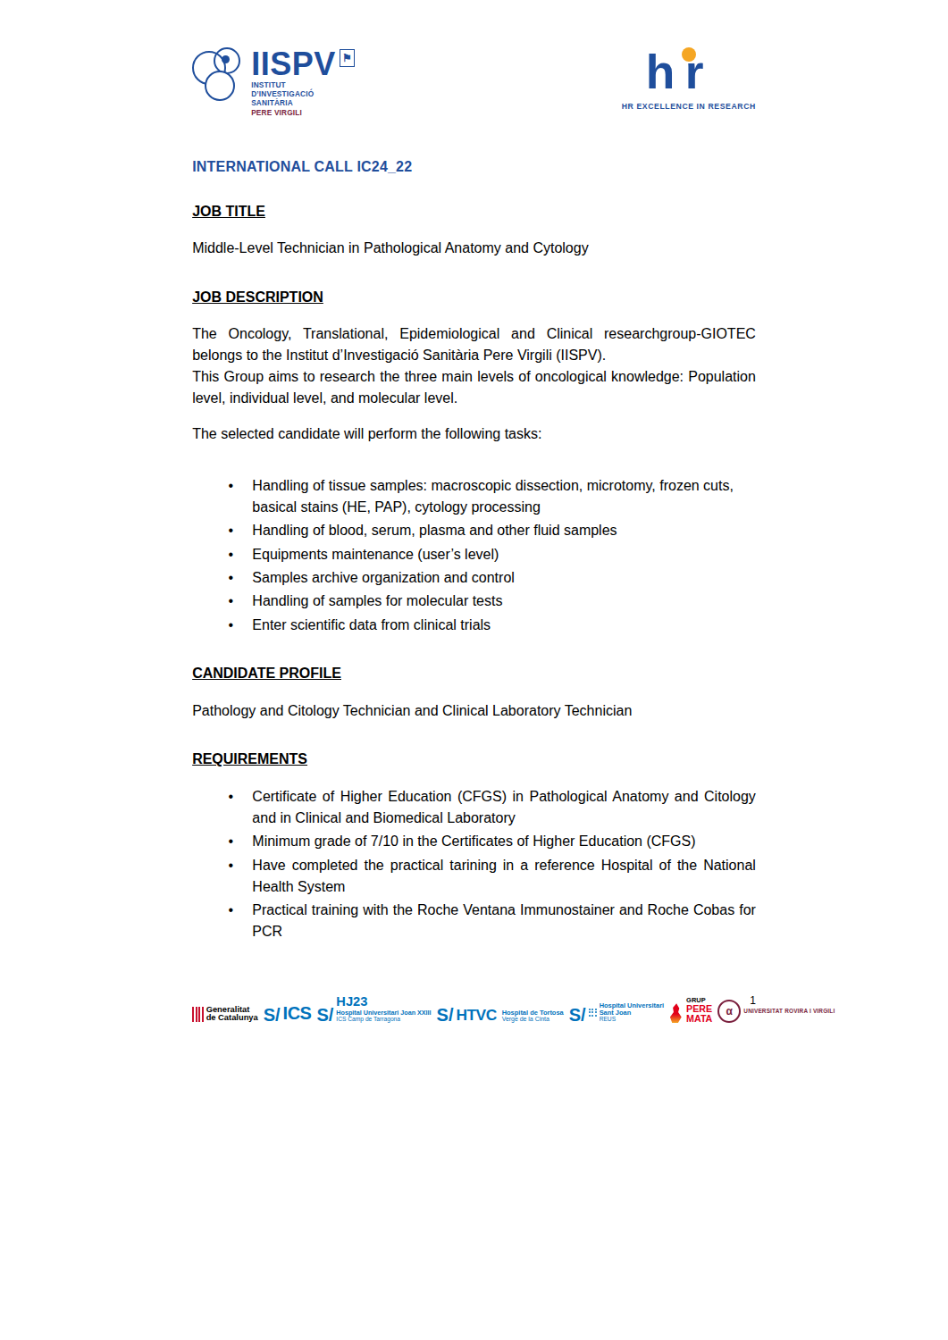IISPV
INSTITUT
D’INVESTIGACIÓ
SANITÀRIA
PERE VIRGILI
⚑
h r
HR EXCELLENCE IN RESEARCH
INTERNATIONAL CALL IC24_22
JOB TITLE
Middle-Level Technician in Pathological Anatomy and Cytology
JOB DESCRIPTION
The Oncology, Translational, Epidemiological and Clinical researchgroup-GIOTEC belongs to the Institut d’Investigació Sanitària Pere Virgili (IISPV).
This Group aims to research the three main levels of oncological knowledge: Population level, individual level, and molecular level.
The selected candidate will perform the following tasks:
Handling of tissue samples: macroscopic dissection, microtomy, frozen cuts, basical stains (HE, PAP), cytology processing
Handling of blood, serum, plasma and other fluid samples
Equipments maintenance (user’s level)
Samples archive organization and control
Handling of samples for molecular tests
Enter scientific data from clinical trials
CANDIDATE PROFILE
Pathology and Citology Technician and Clinical Laboratory Technician
REQUIREMENTS
Certificate of Higher Education (CFGS) in Pathological Anatomy and Citology and in Clinical and Biomedical Laboratory
Minimum grade of 7/10 in the Certificates of Higher Education (CFGS)
Have completed the practical tarining in a reference Hospital of the National Health System
Practical training with the Roche Ventana Immunostainer and Roche Cobas for PCR
Generalitat
de Catalunya
S/ICS
S/ HJ23
Hospital Universitari Joan XXIII
ICS Camp de Tarragona
S/HTVC
Hospital de Tortosa
Verge de la Cinta
S/ Hospital Universitari
Sant Joan
REUS
GRUP
PERE
MATA
α UNIVERSITAT ROVIRA I VIRGILI
1